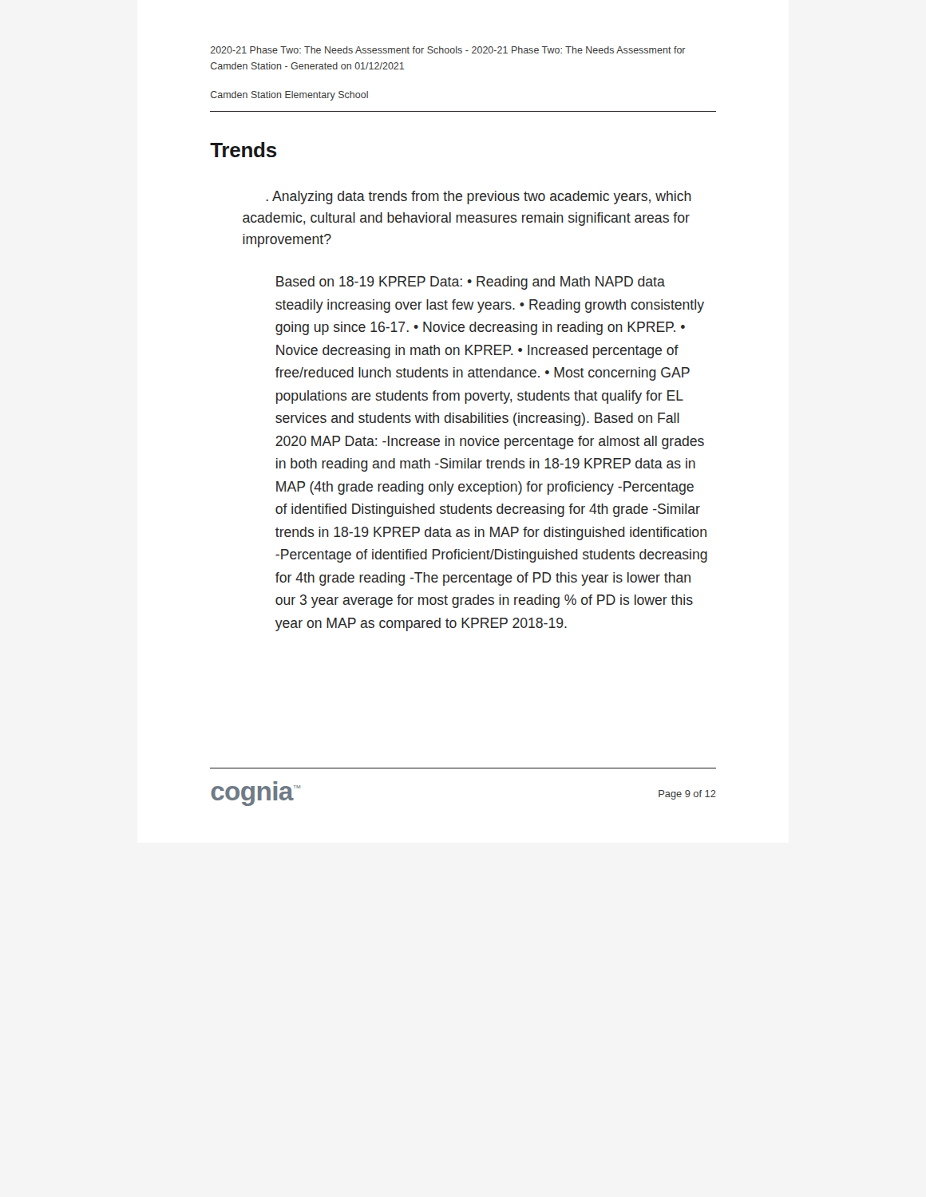2020-21 Phase Two: The Needs Assessment for Schools - 2020-21 Phase Two: The Needs Assessment for Camden Station - Generated on 01/12/2021 Camden Station Elementary School
Trends
. Analyzing data trends from the previous two academic years, which academic, cultural and behavioral measures remain significant areas for improvement?
Based on 18-19 KPREP Data: • Reading and Math NAPD data steadily increasing over last few years. • Reading growth consistently going up since 16-17. • Novice decreasing in reading on KPREP. • Novice decreasing in math on KPREP. • Increased percentage of free/reduced lunch students in attendance. • Most concerning GAP populations are students from poverty, students that qualify for EL services and students with disabilities (increasing). Based on Fall 2020 MAP Data: -Increase in novice percentage for almost all grades in both reading and math -Similar trends in 18-19 KPREP data as in MAP (4th grade reading only exception) for proficiency -Percentage of identified Distinguished students decreasing for 4th grade -Similar trends in 18-19 KPREP data as in MAP for distinguished identification -Percentage of identified Proficient/Distinguished students decreasing for 4th grade reading -The percentage of PD this year is lower than our 3 year average for most grades in reading % of PD is lower this year on MAP as compared to KPREP 2018-19.
cognia™
Page 9 of 12